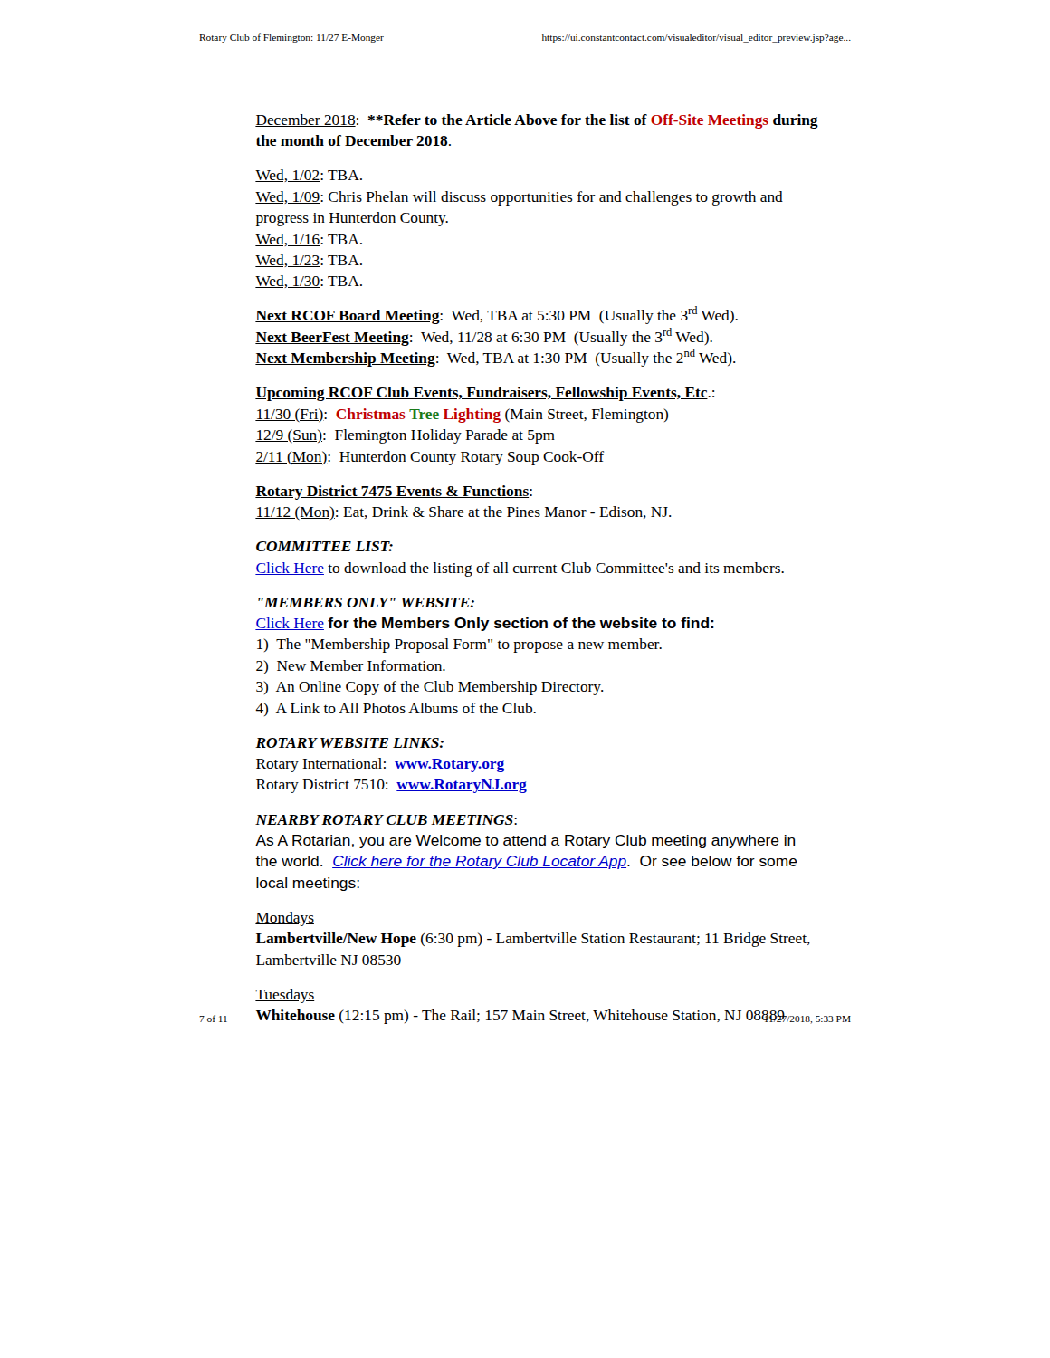Rotary Club of Flemington: 11/27 E-Monger
https://ui.constantcontact.com/visualeditor/visual_editor_preview.jsp?age...
December 2018: **Refer to the Article Above for the list of Off-Site Meetings during the month of December 2018.
Wed, 1/02: TBA.
Wed, 1/09: Chris Phelan will discuss opportunities for and challenges to growth and progress in Hunterdon County.
Wed, 1/16: TBA.
Wed, 1/23: TBA.
Wed, 1/30: TBA.
Next RCOF Board Meeting: Wed, TBA at 5:30 PM (Usually the 3rd Wed).
Next BeerFest Meeting: Wed, 11/28 at 6:30 PM (Usually the 3rd Wed).
Next Membership Meeting: Wed, TBA at 1:30 PM (Usually the 2nd Wed).
Upcoming RCOF Club Events, Fundraisers, Fellowship Events, Etc.:
11/30 (Fri): Christmas Tree Lighting (Main Street, Flemington)
12/9 (Sun): Flemington Holiday Parade at 5pm
2/11 (Mon): Hunterdon County Rotary Soup Cook-Off
Rotary District 7475 Events & Functions:
11/12 (Mon): Eat, Drink & Share at the Pines Manor - Edison, NJ.
COMMITTEE LIST:
Click Here to download the listing of all current Club Committee's and its members.
"MEMBERS ONLY" WEBSITE:
Click Here for the Members Only section of the website to find:
1) The "Membership Proposal Form" to propose a new member.
2) New Member Information.
3) An Online Copy of the Club Membership Directory.
4) A Link to All Photos Albums of the Club.
ROTARY WEBSITE LINKS:
Rotary International: www.Rotary.org
Rotary District 7510: www.RotaryNJ.org
NEARBY ROTARY CLUB MEETINGS:
As A Rotarian, you are Welcome to attend a Rotary Club meeting anywhere in the world. Click here for the Rotary Club Locator App. Or see below for some local meetings:
Mondays
Lambertville/New Hope (6:30 pm) - Lambertville Station Restaurant; 11 Bridge Street, Lambertville NJ 08530
Tuesdays
Whitehouse (12:15 pm) - The Rail; 157 Main Street, Whitehouse Station, NJ 08889
7 of 11
11/27/2018, 5:33 PM